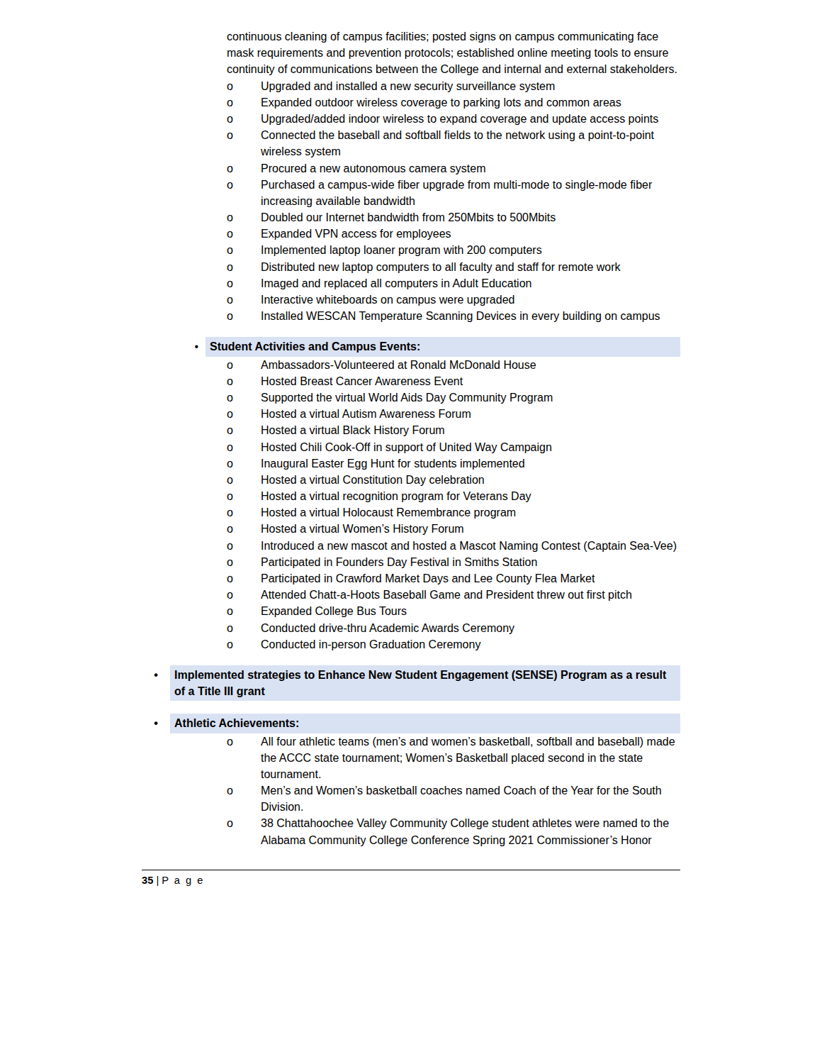continuous cleaning of campus facilities; posted signs on campus communicating face mask requirements and prevention protocols; established online meeting tools to ensure continuity of communications between the College and internal and external stakeholders.
Upgraded and installed a new security surveillance system
Expanded outdoor wireless coverage to parking lots and common areas
Upgraded/added indoor wireless to expand coverage and update access points
Connected the baseball and softball fields to the network using a point-to-point wireless system
Procured a new autonomous camera system
Purchased a campus-wide fiber upgrade from multi-mode to single-mode fiber increasing available bandwidth
Doubled our Internet bandwidth from 250Mbits to 500Mbits
Expanded VPN access for employees
Implemented laptop loaner program with 200 computers
Distributed new laptop computers to all faculty and staff for remote work
Imaged and replaced all computers in Adult Education
Interactive whiteboards on campus were upgraded
Installed WESCAN Temperature Scanning Devices in every building on campus
•
Student Activities and Campus Events:
Ambassadors-Volunteered at Ronald McDonald House
Hosted Breast Cancer Awareness Event
Supported the virtual World Aids Day Community Program
Hosted a virtual Autism Awareness Forum
Hosted a virtual Black History Forum
Hosted Chili Cook-Off in support of United Way Campaign
Inaugural Easter Egg Hunt for students implemented
Hosted a virtual Constitution Day celebration
Hosted a virtual recognition program for Veterans Day
Hosted a virtual Holocaust Remembrance program
Hosted a virtual Women’s History Forum
Introduced a new mascot and hosted a Mascot Naming Contest (Captain Sea-Vee)
Participated in Founders Day Festival in Smiths Station
Participated in Crawford Market Days and Lee County Flea Market
Attended Chatt-a-Hoots Baseball Game and President threw out first pitch
Expanded College Bus Tours
Conducted drive-thru Academic Awards Ceremony
Conducted in-person Graduation Ceremony
•
Implemented strategies to Enhance New Student Engagement (SENSE) Program as a result of a Title III grant
•
Athletic Achievements:
All four athletic teams (men’s and women’s basketball, softball and baseball) made the ACCC state tournament; Women’s Basketball placed second in the state tournament.
Men’s and Women’s basketball coaches named Coach of the Year for the South Division.
38 Chattahoochee Valley Community College student athletes were named to the Alabama Community College Conference Spring 2021 Commissioner’s Honor
35 | P a g e